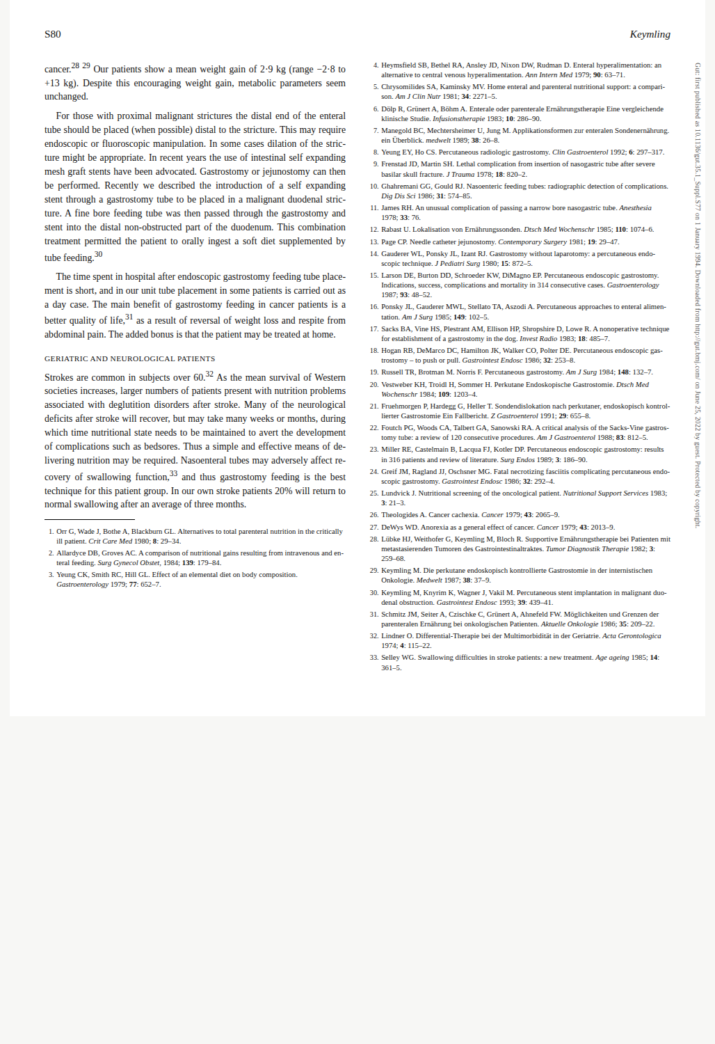S80 Keymling
Gut: first published as 10.1136/gut.35.1_Suppl.S77 on 1 January 1994. Downloaded from http://gut.bmj.com/ on June 25, 2022 by guest. Protected by copyright.
cancer.28 29 Our patients show a mean weight gain of 2·9 kg (range −2·8 to +13 kg). Despite this encouraging weight gain, metabolic parameters seem unchanged.
For those with proximal malignant strictures the distal end of the enteral tube should be placed (when possible) distal to the stricture. This may require endoscopic or fluoroscopic manipulation. In some cases dilation of the stricture might be appropriate. In recent years the use of intestinal self expanding mesh graft stents have been advocated. Gastrostomy or jejunostomy can then be performed. Recently we described the introduction of a self expanding stent through a gastrostomy tube to be placed in a malignant duodenal stricture. A fine bore feeding tube was then passed through the gastrostomy and stent into the distal non-obstructed part of the duodenum. This combination treatment permitted the patient to orally ingest a soft diet supplemented by tube feeding.30
The time spent in hospital after endoscopic gastrostomy feeding tube placement is short, and in our unit tube placement in some patients is carried out as a day case. The main benefit of gastrostomy feeding in cancer patients is a better quality of life,31 as a result of reversal of weight loss and respite from abdominal pain. The added bonus is that the patient may be treated at home.
Geriatric and neurological patients
Strokes are common in subjects over 60.32 As the mean survival of Western societies increases, larger numbers of patients present with nutrition problems associated with deglutition disorders after stroke. Many of the neurological deficits after stroke will recover, but may take many weeks or months, during which time nutritional state needs to be maintained to avert the development of complications such as bedsores. Thus a simple and effective means of delivering nutrition may be required. Nasoenteral tubes may adversely affect recovery of swallowing function,33 and thus gastrostomy feeding is the best technique for this patient group. In our own stroke patients 20% will return to normal swallowing after an average of three months.
Orr G, Wade J, Bothe A, Blackburn GL. Alternatives to total parenteral nutrition in the critically ill patient. Crit Care Med 1980; 8: 29–34.
Allardyce DB, Groves AC. A comparison of nutritional gains resulting from intravenous and enteral feeding. Surg Gynecol Obstet, 1984; 139: 179–84.
Yeung CK, Smith RC, Hill GL. Effect of an elemental diet on body composition. Gastroenterology 1979; 77: 652–7.
Heymsfield SB, Bethel RA, Ansley JD, Nixon DW, Rudman D. Enteral hyperalimentation: an alternative to central venous hyperalimentation. Ann Intern Med 1979; 90: 63–71.
Chrysomilides SA, Kaminsky MV. Home enteral and parenteral nutritional support: a comparison. Am J Clin Nutr 1981; 34: 2271–5.
Dölp R, Grünert A, Böhm A. Enterale oder parenterale Ernährungstherapie Eine vergleichende klinische Studie. Infusionstherapie 1983; 10: 286–90.
Manegold BC, Mechtersheimer U, Jung M. Applikationsformen zur enteralen Sondenernährung. ein Überblick. medwelt 1989; 38: 26–8.
Yeung EY, Ho CS. Percutaneous radiologic gastrostomy. Clin Gastroenterol 1992; 6: 297–317.
Frenstad JD, Martin SH. Lethal complication from insertion of nasogastric tube after severe basilar skull fracture. J Trauma 1978; 18: 820–2.
Ghahremani GG, Gould RJ. Nasoenteric feeding tubes: radiographic detection of complications. Dig Dis Sci 1986; 31: 574–85.
James RH. An unusual complication of passing a narrow bore nasogastric tube. Anesthesia 1978; 33: 76.
Rabast U. Lokalisation von Ernährungssonden. Dtsch Med Wochenschr 1985; 110: 1074–6.
Page CP. Needle catheter jejunostomy. Contemporary Surgery 1981; 19: 29–47.
Gauderer WL, Ponsky JL, Izant RJ. Gastrostomy without laparotomy: a percutaneous endoscopic technique. J Pediatri Surg 1980; 15: 872–5.
Larson DE, Burton DD, Schroeder KW, DiMagno EP. Percutaneous endoscopic gastrostomy. Indications, success, complications and mortality in 314 consecutive cases. Gastroenterology 1987; 93: 48–52.
Ponsky JL, Gauderer MWL, Stellato TA, Aszodi A. Percutaneous approaches to enteral alimentation. Am J Surg 1985; 149: 102–5.
Sacks BA, Vine HS, Plestrant AM, Ellison HP, Shropshire D, Lowe R. A nonoperative technique for establishment of a gastrostomy in the dog. Invest Radio 1983; 18: 485–7.
Hogan RB, DeMarco DC, Hamilton JK, Walker CO, Polter DE. Percutaneous endoscopic gastrostomy – to push or pull. Gastrointest Endosc 1986; 32: 253–8.
Russell TR, Brotman M. Norris F. Percutaneous gastrostomy. Am J Surg 1984; 148: 132–7.
Vestweber KH, Troidl H, Sommer H. Perkutane Endoskopische Gastrostomie. Dtsch Med Wochenschr 1984; 109: 1203–4.
Fruehmorgen P, Hardegg G, Heller T. Sondendislokation nach perkutaner, endoskopisch kontrollierter Gastrostomie Ein Fallbericht. Z Gastroenterol 1991; 29: 655–8.
Foutch PG, Woods CA, Talbert GA, Sanowski RA. A critical analysis of the Sacks-Vine gastrostomy tube: a review of 120 consecutive procedures. Am J Gastroenterol 1988; 83: 812–5.
Miller RE, Castelmain B, Lacqua FJ, Kotler DP. Percutaneous endoscopic gastrostomy: results in 316 patients and review of literature. Surg Endos 1989; 3: 186–90.
Greif JM, Ragland JJ, Oschsner MG. Fatal necrotizing fasciitis complicating percutaneous endoscopic gastrostomy. Gastrointest Endosc 1986; 32: 292–4.
Lundvick J. Nutritional screening of the oncological patient. Nutritional Support Services 1983; 3: 21–3.
Theologides A. Cancer cachexia. Cancer 1979; 43: 2065–9.
DeWys WD. Anorexia as a general effect of cancer. Cancer 1979; 43: 2013–9.
Lübke HJ, Weithofer G, Keymling M, Bloch R. Supportive Ernährungstherapie bei Patienten mit metastasierenden Tumoren des Gastrointestinaltraktes. Tumor Diagnostik Therapie 1982; 3: 259–68.
Keymling M. Die perkutane endoskopisch kontrollierte Gastrostomie in der internistischen Onkologie. Medwelt 1987; 38: 37–9.
Keymling M, Knyrim K, Wagner J, Vakil M. Percutaneous stent implantation in malignant duodenal obstruction. Gastrointest Endosc 1993; 39: 439–41.
Schmitz JM, Seiter A, Czischke C, Grünert A, Ahnefeld FW. Möglichkeiten und Grenzen der parenteralen Ernährung bei onkologischen Patienten. Aktuelle Onkologie 1986; 35: 209–22.
Lindner O. Differential-Therapie bei der Multimorbidität in der Geriatrie. Acta Gerontologica 1974; 4: 115–22.
Selley WG. Swallowing difficulties in stroke patients: a new treatment. Age ageing 1985; 14: 361–5.